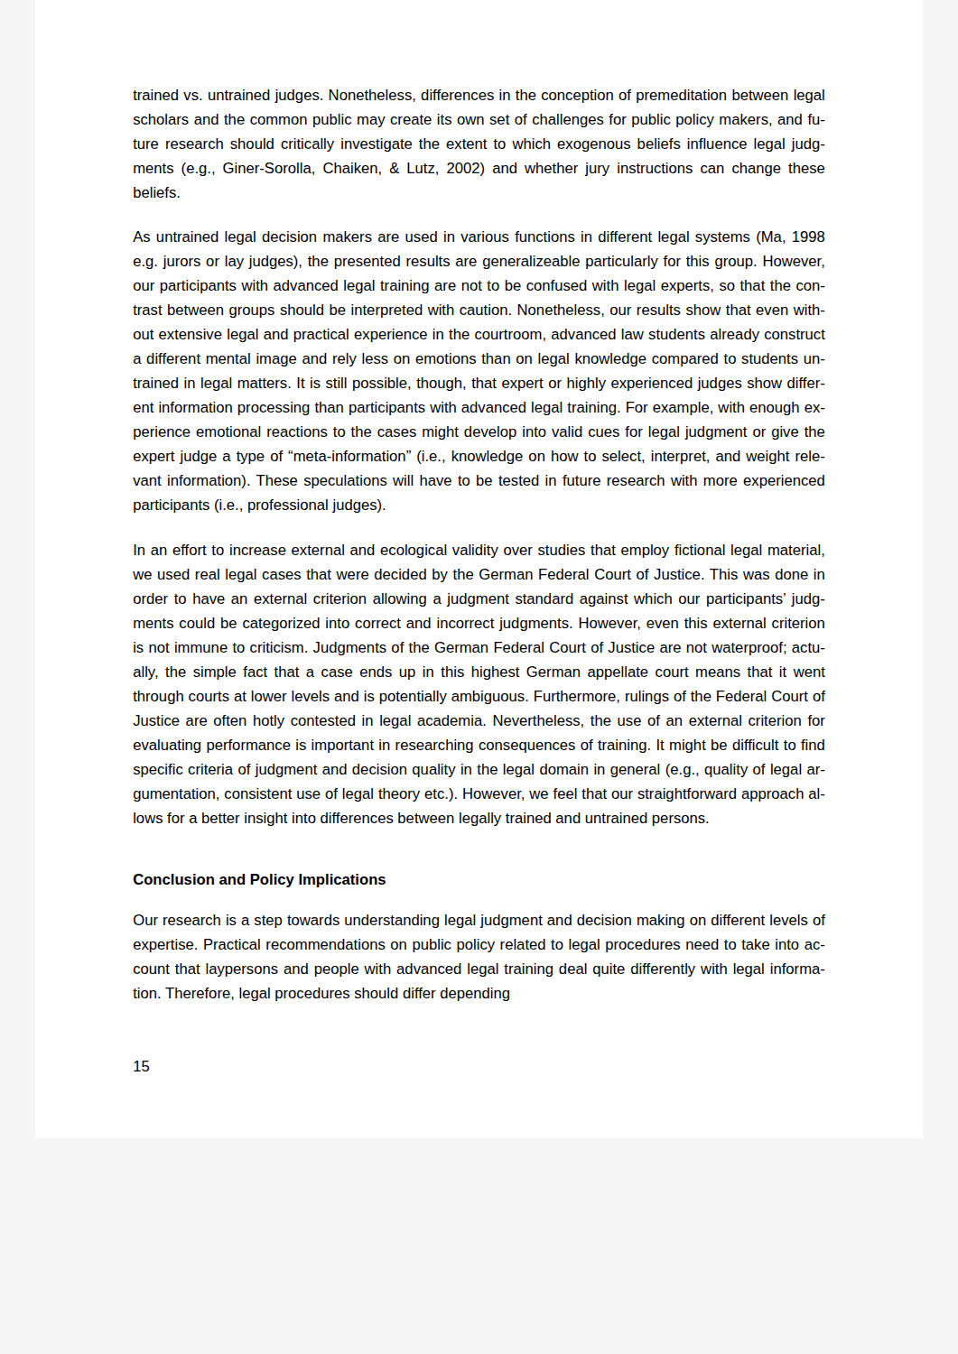trained vs. untrained judges. Nonetheless, differences in the conception of premeditation between legal scholars and the common public may create its own set of challenges for public policy makers, and future research should critically investigate the extent to which exogenous beliefs influence legal judgments (e.g., Giner-Sorolla, Chaiken, & Lutz, 2002) and whether jury instructions can change these beliefs.
As untrained legal decision makers are used in various functions in different legal systems (Ma, 1998 e.g. jurors or lay judges), the presented results are generalizeable particularly for this group. However, our participants with advanced legal training are not to be confused with legal experts, so that the contrast between groups should be interpreted with caution. Nonetheless, our results show that even without extensive legal and practical experience in the courtroom, advanced law students already construct a different mental image and rely less on emotions than on legal knowledge compared to students untrained in legal matters. It is still possible, though, that expert or highly experienced judges show different information processing than participants with advanced legal training. For example, with enough experience emotional reactions to the cases might develop into valid cues for legal judgment or give the expert judge a type of “meta-information” (i.e., knowledge on how to select, interpret, and weight relevant information). These speculations will have to be tested in future research with more experienced participants (i.e., professional judges).
In an effort to increase external and ecological validity over studies that employ fictional legal material, we used real legal cases that were decided by the German Federal Court of Justice. This was done in order to have an external criterion allowing a judgment standard against which our participants’ judgments could be categorized into correct and incorrect judgments. However, even this external criterion is not immune to criticism. Judgments of the German Federal Court of Justice are not waterproof; actually, the simple fact that a case ends up in this highest German appellate court means that it went through courts at lower levels and is potentially ambiguous. Furthermore, rulings of the Federal Court of Justice are often hotly contested in legal academia. Nevertheless, the use of an external criterion for evaluating performance is important in researching consequences of training. It might be difficult to find specific criteria of judgment and decision quality in the legal domain in general (e.g., quality of legal argumentation, consistent use of legal theory etc.). However, we feel that our straightforward approach allows for a better insight into differences between legally trained and untrained persons.
Conclusion and Policy Implications
Our research is a step towards understanding legal judgment and decision making on different levels of expertise. Practical recommendations on public policy related to legal procedures need to take into account that laypersons and people with advanced legal training deal quite differently with legal information. Therefore, legal procedures should differ depending
15